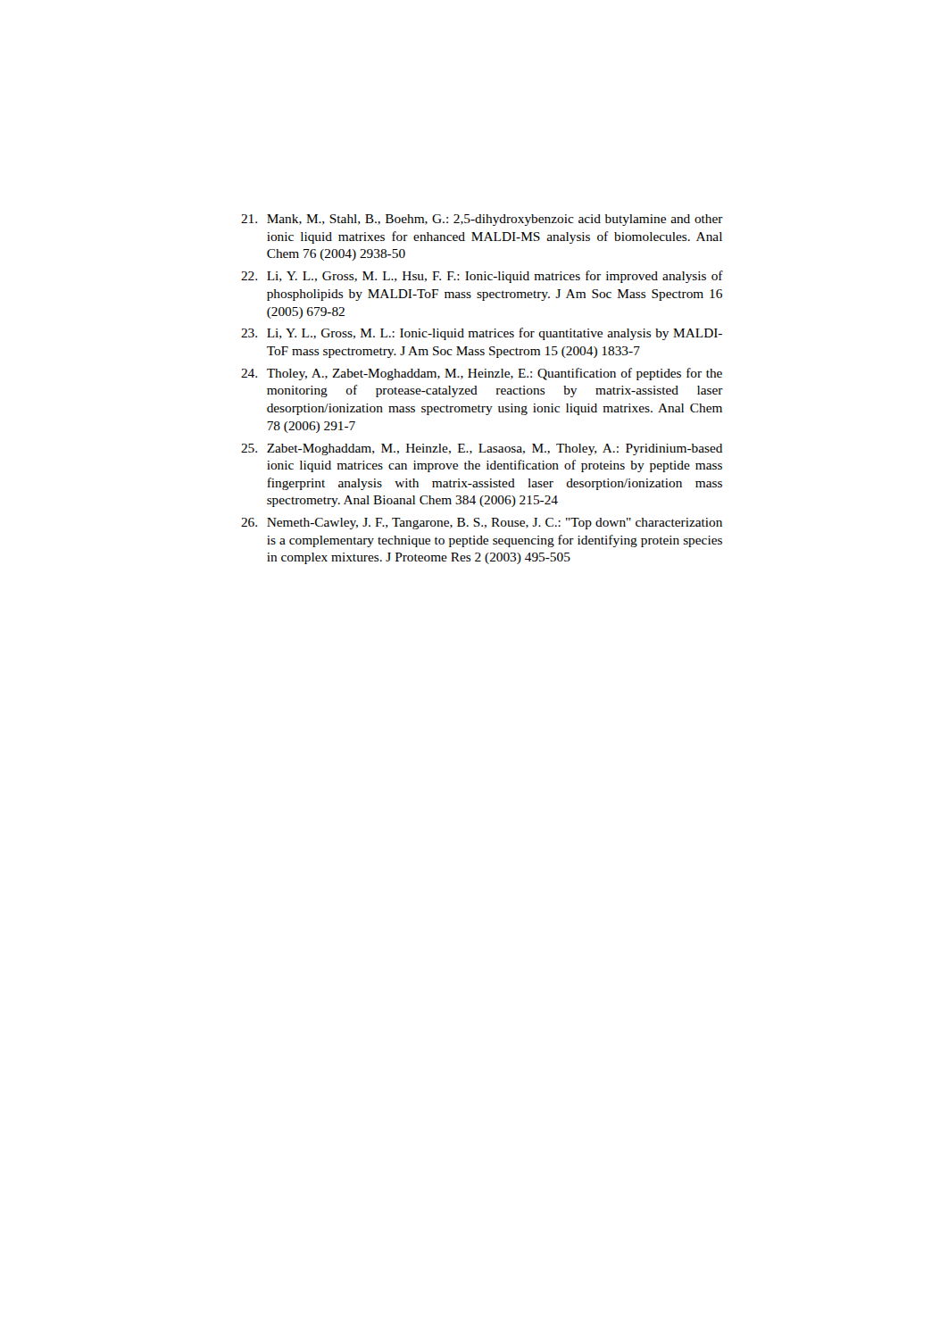Mank, M., Stahl, B., Boehm, G.: 2,5-dihydroxybenzoic acid butylamine and other ionic liquid matrixes for enhanced MALDI-MS analysis of biomolecules. Anal Chem 76 (2004) 2938-50
Li, Y. L., Gross, M. L., Hsu, F. F.: Ionic-liquid matrices for improved analysis of phospholipids by MALDI-ToF mass spectrometry. J Am Soc Mass Spectrom 16 (2005) 679-82
Li, Y. L., Gross, M. L.: Ionic-liquid matrices for quantitative analysis by MALDI-ToF mass spectrometry. J Am Soc Mass Spectrom 15 (2004) 1833-7
Tholey, A., Zabet-Moghaddam, M., Heinzle, E.: Quantification of peptides for the monitoring of protease-catalyzed reactions by matrix-assisted laser desorption/ionization mass spectrometry using ionic liquid matrixes. Anal Chem 78 (2006) 291-7
Zabet-Moghaddam, M., Heinzle, E., Lasaosa, M., Tholey, A.: Pyridinium-based ionic liquid matrices can improve the identification of proteins by peptide mass fingerprint analysis with matrix-assisted laser desorption/ionization mass spectrometry. Anal Bioanal Chem 384 (2006) 215-24
Nemeth-Cawley, J. F., Tangarone, B. S., Rouse, J. C.: "Top down" characterization is a complementary technique to peptide sequencing for identifying protein species in complex mixtures. J Proteome Res 2 (2003) 495-505